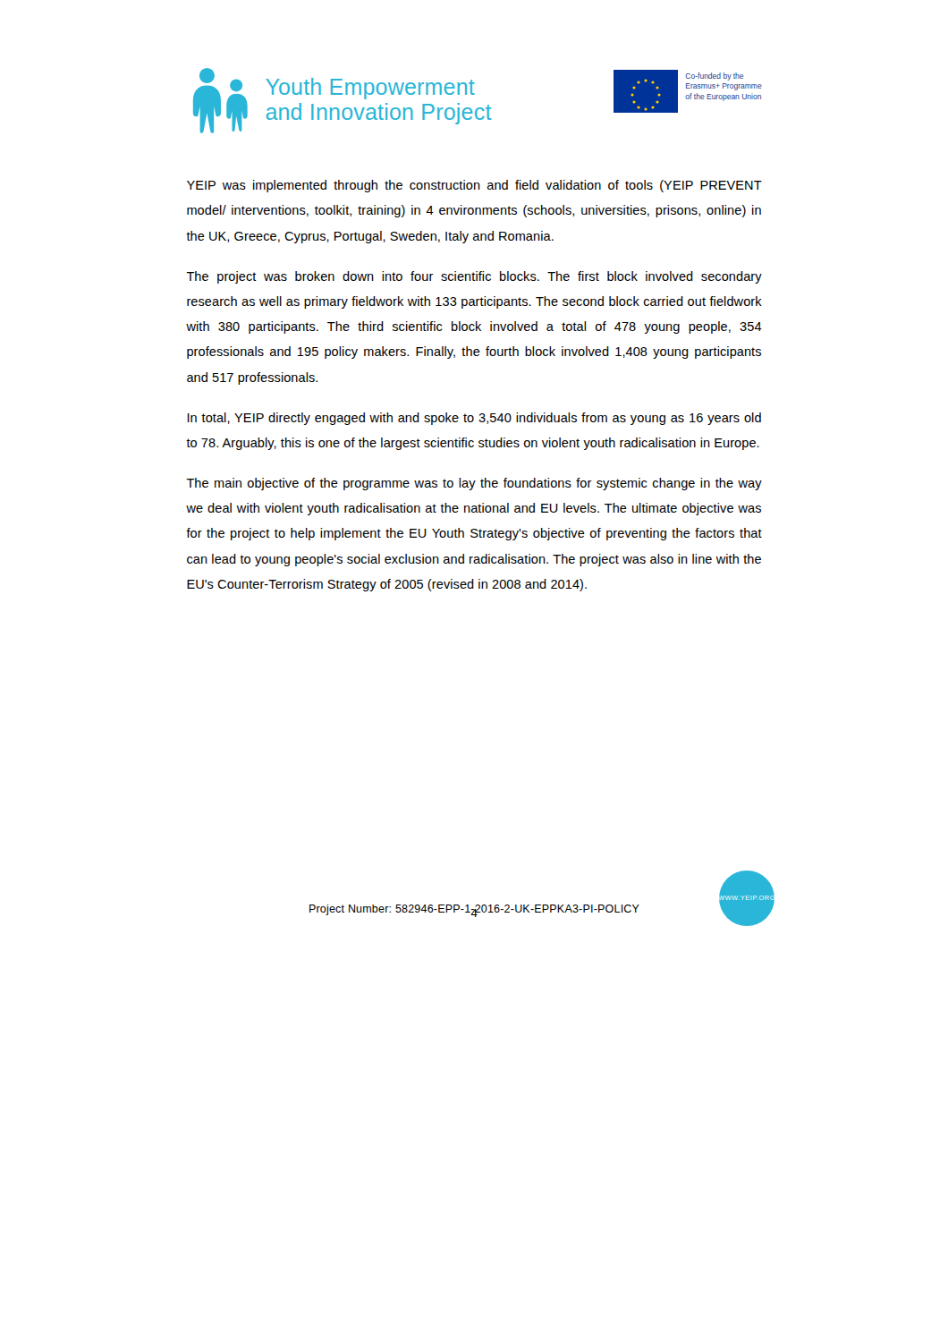Youth Empowerment
and Innovation Project
Co-funded by the
Erasmus+ Programme
of the European Union
YEIP was implemented through the construction and field validation of tools (YEIP PREVENT model/ interventions, toolkit, training) in 4 environments (schools, universities, prisons, online) in the UK, Greece, Cyprus, Portugal, Sweden, Italy and Romania.
The project was broken down into four scientific blocks. The first block involved secondary research as well as primary fieldwork with 133 participants. The second block carried out fieldwork with 380 participants. The third scientific block involved a total of 478 young people, 354 professionals and 195 policy makers. Finally, the fourth block involved 1,408 young participants and 517 professionals.
In total, YEIP directly engaged with and spoke to 3,540 individuals from as young as 16 years old to 78. Arguably, this is one of the largest scientific studies on violent youth radicalisation in Europe.
The main objective of the programme was to lay the foundations for systemic change in the way we deal with violent youth radicalisation at the national and EU levels. The ultimate objective was for the project to help implement the EU Youth Strategy's objective of preventing the factors that can lead to young people's social exclusion and radicalisation. The project was also in line with the EU's Counter-Terrorism Strategy of 2005 (revised in 2008 and 2014).
4
Project Number: 582946-EPP-1-2016-2-UK-EPPKA3-PI-POLICY
WWW.YEIP.ORG